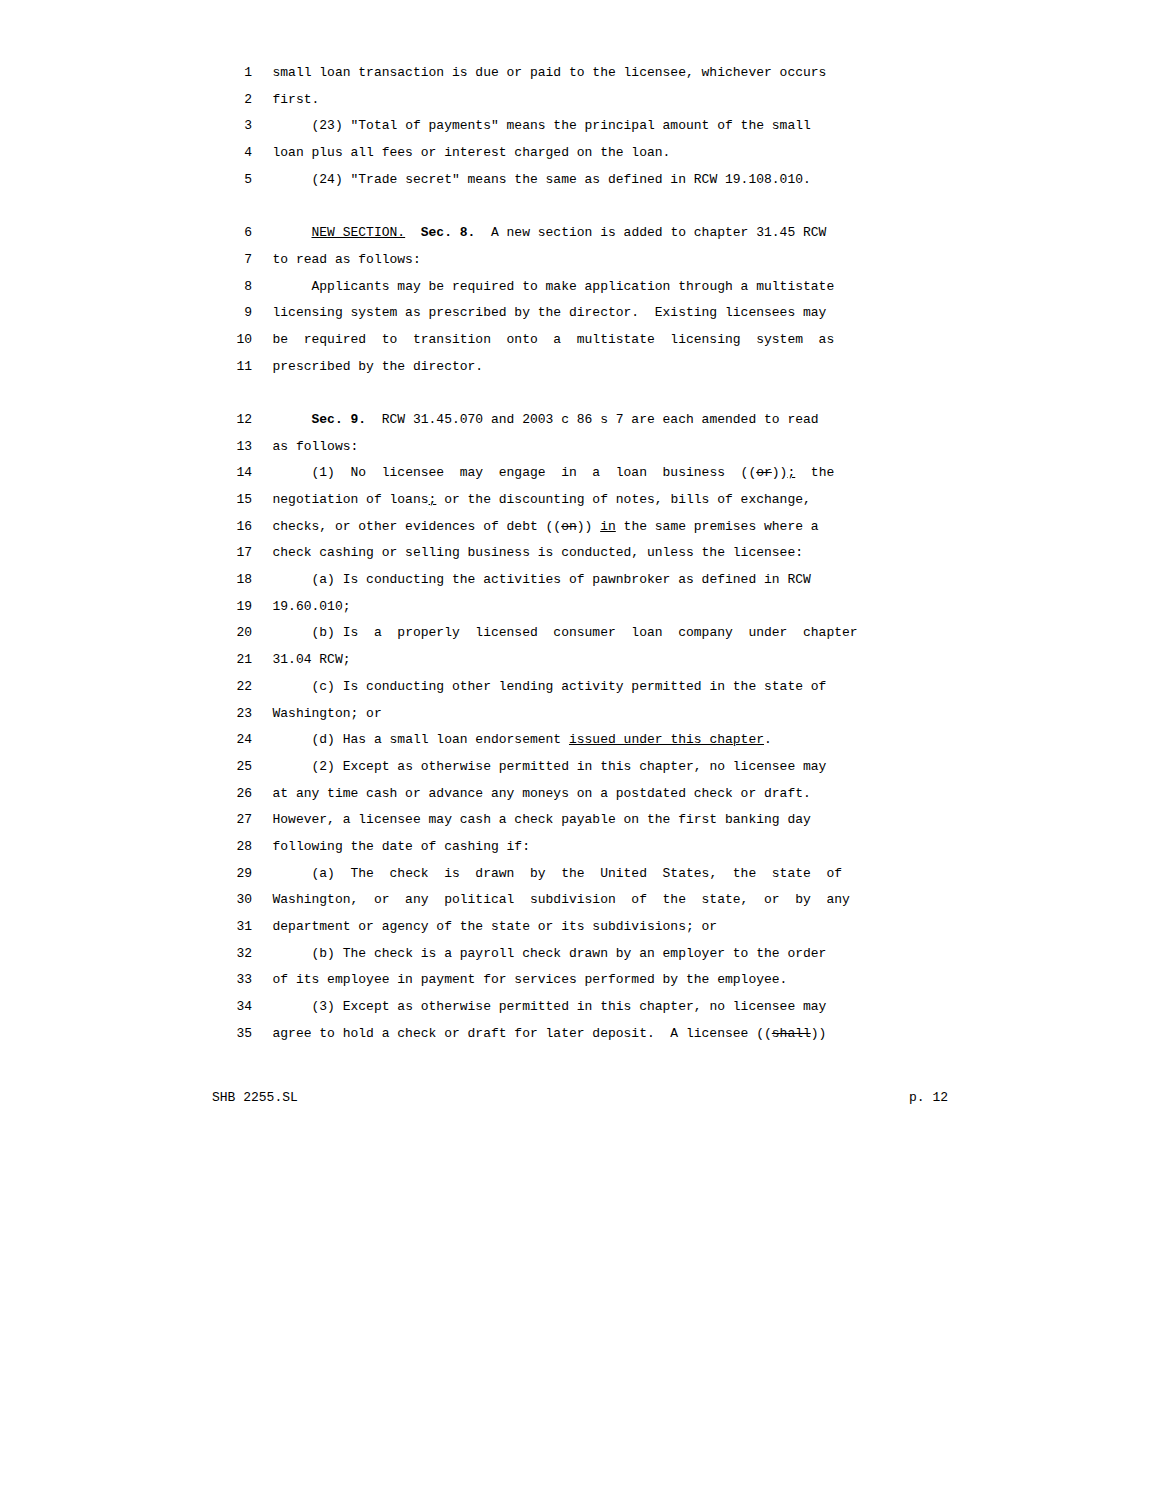| 1 | small loan transaction is due or paid to the licensee, whichever occurs |
| 2 | first. |
| 3 | (23) "Total of payments" means the principal amount of the small |
| 4 | loan plus all fees or interest charged on the loan. |
| 5 | (24) "Trade secret" means the same as defined in RCW 19.108.010. |
| 6 | NEW SECTION. Sec. 8. A new section is added to chapter 31.45 RCW |
| 7 | to read as follows: |
| 8 | Applicants may be required to make application through a multistate |
| 9 | licensing system as prescribed by the director. Existing licensees may |
| 10 | be required to transition onto a multistate licensing system as |
| 11 | prescribed by the director. |
| 12 | Sec. 9. RCW 31.45.070 and 2003 c 86 s 7 are each amended to read |
| 13 | as follows: |
| 14 | (1) No licensee may engage in a loan business (( or )) ; the |
| 15 | negotiation of loans ; or the discounting of notes, bills of exchange, |
| 16 | checks, or other evidences of debt (( on )) in the same premises where a |
| 17 | check cashing or selling business is conducted, unless the licensee: |
| 18 | (a) Is conducting the activities of pawnbroker as defined in RCW |
| 19 | 19.60.010; |
| 20 | (b) Is a properly licensed consumer loan company under chapter |
| 21 | 31.04 RCW; |
| 22 | (c) Is conducting other lending activity permitted in the state of |
| 23 | Washington; or |
| 24 | (d) Has a small loan endorsement issued under this chapter . |
| 25 | (2) Except as otherwise permitted in this chapter, no licensee may |
| 26 | at any time cash or advance any moneys on a postdated check or draft. |
| 27 | However, a licensee may cash a check payable on the first banking day |
| 28 | following the date of cashing if: |
| 29 | (a) The check is drawn by the United States, the state of |
| 30 | Washington, or any political subdivision of the state, or by any |
| 31 | department or agency of the state or its subdivisions; or |
| 32 | (b) The check is a payroll check drawn by an employer to the order |
| 33 | of its employee in payment for services performed by the employee. |
| 34 | (3) Except as otherwise permitted in this chapter, no licensee may |
| 35 | agree to hold a check or draft for later deposit. A licensee (( shall )) |
SHB 2255.SL p. 12